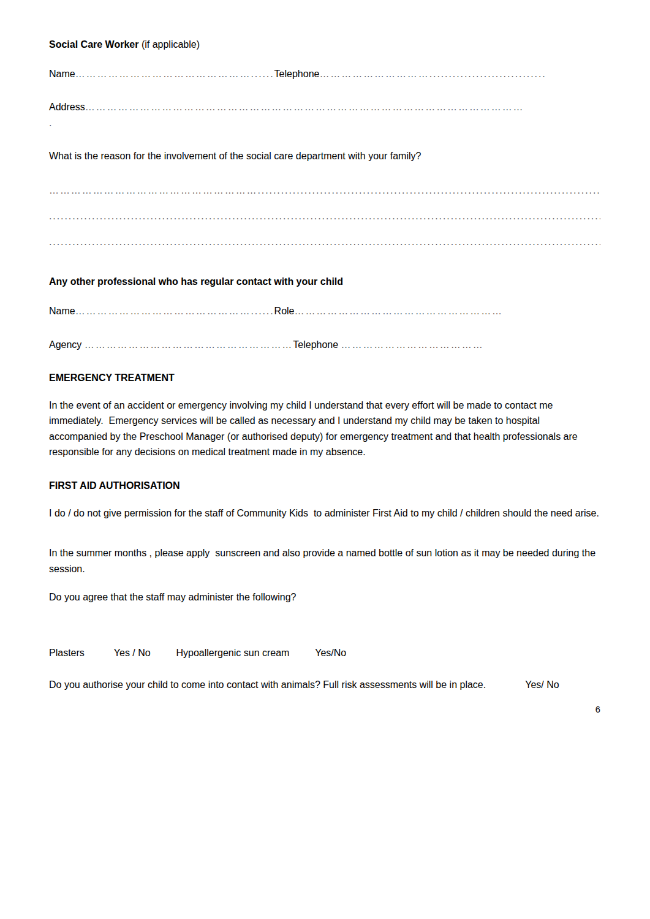Social Care Worker (if applicable)
Name…………………………………………...... Telephone…………………………..............................
Address…………………………………………………………………………………………………………
.
What is the reason for the involvement of the social care department with your family?
…………………………………………………......................................................................................................
.............................................................................................................................................................................
.............................................................................................................................................................................
Any other professional who has regular contact with your child
Name…………………………………………...... Role…………………………………………………
Agency …………………………………………………Telephone …………………………………
EMERGENCY TREATMENT
In the event of an accident or emergency involving my child I understand that every effort will be made to contact me immediately. Emergency services will be called as necessary and I understand my child may be taken to hospital accompanied by the Preschool Manager (or authorised deputy) for emergency treatment and that health professionals are responsible for any decisions on medical treatment made in my absence.
FIRST AID AUTHORISATION
I do / do not give permission for the staff of Community Kids to administer First Aid to my child / children should the need arise.
In the summer months , please apply sunscreen and also provide a named bottle of sun lotion as it may be needed during the session.
Do you agree that the staff may administer the following?
Plasters Yes / No Hypoallergenic sun cream Yes/No
Do you authorise your child to come into contact with animals? Full risk assessments will be in place. Yes/ No
6